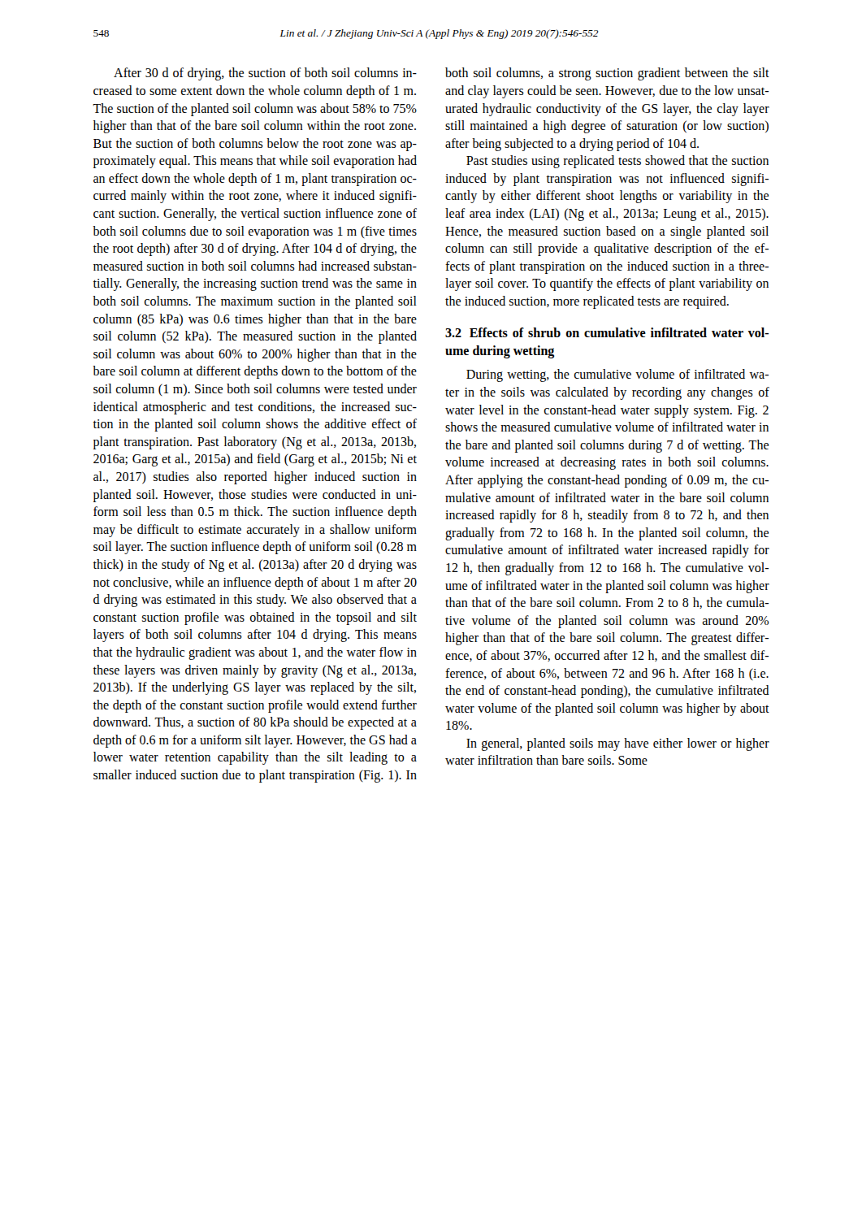548 Lin et al. / J Zhejiang Univ-Sci A (Appl Phys & Eng) 2019 20(7):546-552
After 30 d of drying, the suction of both soil columns increased to some extent down the whole column depth of 1 m. The suction of the planted soil column was about 58% to 75% higher than that of the bare soil column within the root zone. But the suction of both columns below the root zone was approximately equal. This means that while soil evaporation had an effect down the whole depth of 1 m, plant transpiration occurred mainly within the root zone, where it induced significant suction. Generally, the vertical suction influence zone of both soil columns due to soil evaporation was 1 m (five times the root depth) after 30 d of drying. After 104 d of drying, the measured suction in both soil columns had increased substantially. Generally, the increasing suction trend was the same in both soil columns. The maximum suction in the planted soil column (85 kPa) was 0.6 times higher than that in the bare soil column (52 kPa). The measured suction in the planted soil column was about 60% to 200% higher than that in the bare soil column at different depths down to the bottom of the soil column (1 m). Since both soil columns were tested under identical atmospheric and test conditions, the increased suction in the planted soil column shows the additive effect of plant transpiration. Past laboratory (Ng et al., 2013a, 2013b, 2016a; Garg et al., 2015a) and field (Garg et al., 2015b; Ni et al., 2017) studies also reported higher induced suction in planted soil. However, those studies were conducted in uniform soil less than 0.5 m thick. The suction influence depth may be difficult to estimate accurately in a shallow uniform soil layer. The suction influence depth of uniform soil (0.28 m thick) in the study of Ng et al. (2013a) after 20 d drying was not conclusive, while an influence depth of about 1 m after 20 d drying was estimated in this study. We also observed that a constant suction profile was obtained in the topsoil and silt layers of both soil columns after 104 d drying. This means that the hydraulic gradient was about 1, and the water flow in these layers was driven mainly by gravity (Ng et al., 2013a, 2013b). If the underlying GS layer was replaced by the silt, the depth of the constant suction profile would extend further downward. Thus, a suction of 80 kPa should be expected at a depth of 0.6 m for a uniform silt layer. However, the GS had a lower water retention capability than the silt leading to a smaller induced suction due to plant transpiration (Fig. 1). In both soil columns, a strong suction gradient between the silt and clay layers could be seen. However, due to the low unsaturated hydraulic conductivity of the GS layer, the clay layer still maintained a high degree of saturation (or low suction) after being subjected to a drying period of 104 d.
Past studies using replicated tests showed that the suction induced by plant transpiration was not influenced significantly by either different shoot lengths or variability in the leaf area index (LAI) (Ng et al., 2013a; Leung et al., 2015). Hence, the measured suction based on a single planted soil column can still provide a qualitative description of the effects of plant transpiration on the induced suction in a three-layer soil cover. To quantify the effects of plant variability on the induced suction, more replicated tests are required.
3.2 Effects of shrub on cumulative infiltrated water volume during wetting
During wetting, the cumulative volume of infiltrated water in the soils was calculated by recording any changes of water level in the constant-head water supply system. Fig. 2 shows the measured cumulative volume of infiltrated water in the bare and planted soil columns during 7 d of wetting. The volume increased at decreasing rates in both soil columns. After applying the constant-head ponding of 0.09 m, the cumulative amount of infiltrated water in the bare soil column increased rapidly for 8 h, steadily from 8 to 72 h, and then gradually from 72 to 168 h. In the planted soil column, the cumulative amount of infiltrated water increased rapidly for 12 h, then gradually from 12 to 168 h. The cumulative volume of infiltrated water in the planted soil column was higher than that of the bare soil column. From 2 to 8 h, the cumulative volume of the planted soil column was around 20% higher than that of the bare soil column. The greatest difference, of about 37%, occurred after 12 h, and the smallest difference, of about 6%, between 72 and 96 h. After 168 h (i.e. the end of constant-head ponding), the cumulative infiltrated water volume of the planted soil column was higher by about 18%.
In general, planted soils may have either lower or higher water infiltration than bare soils. Some